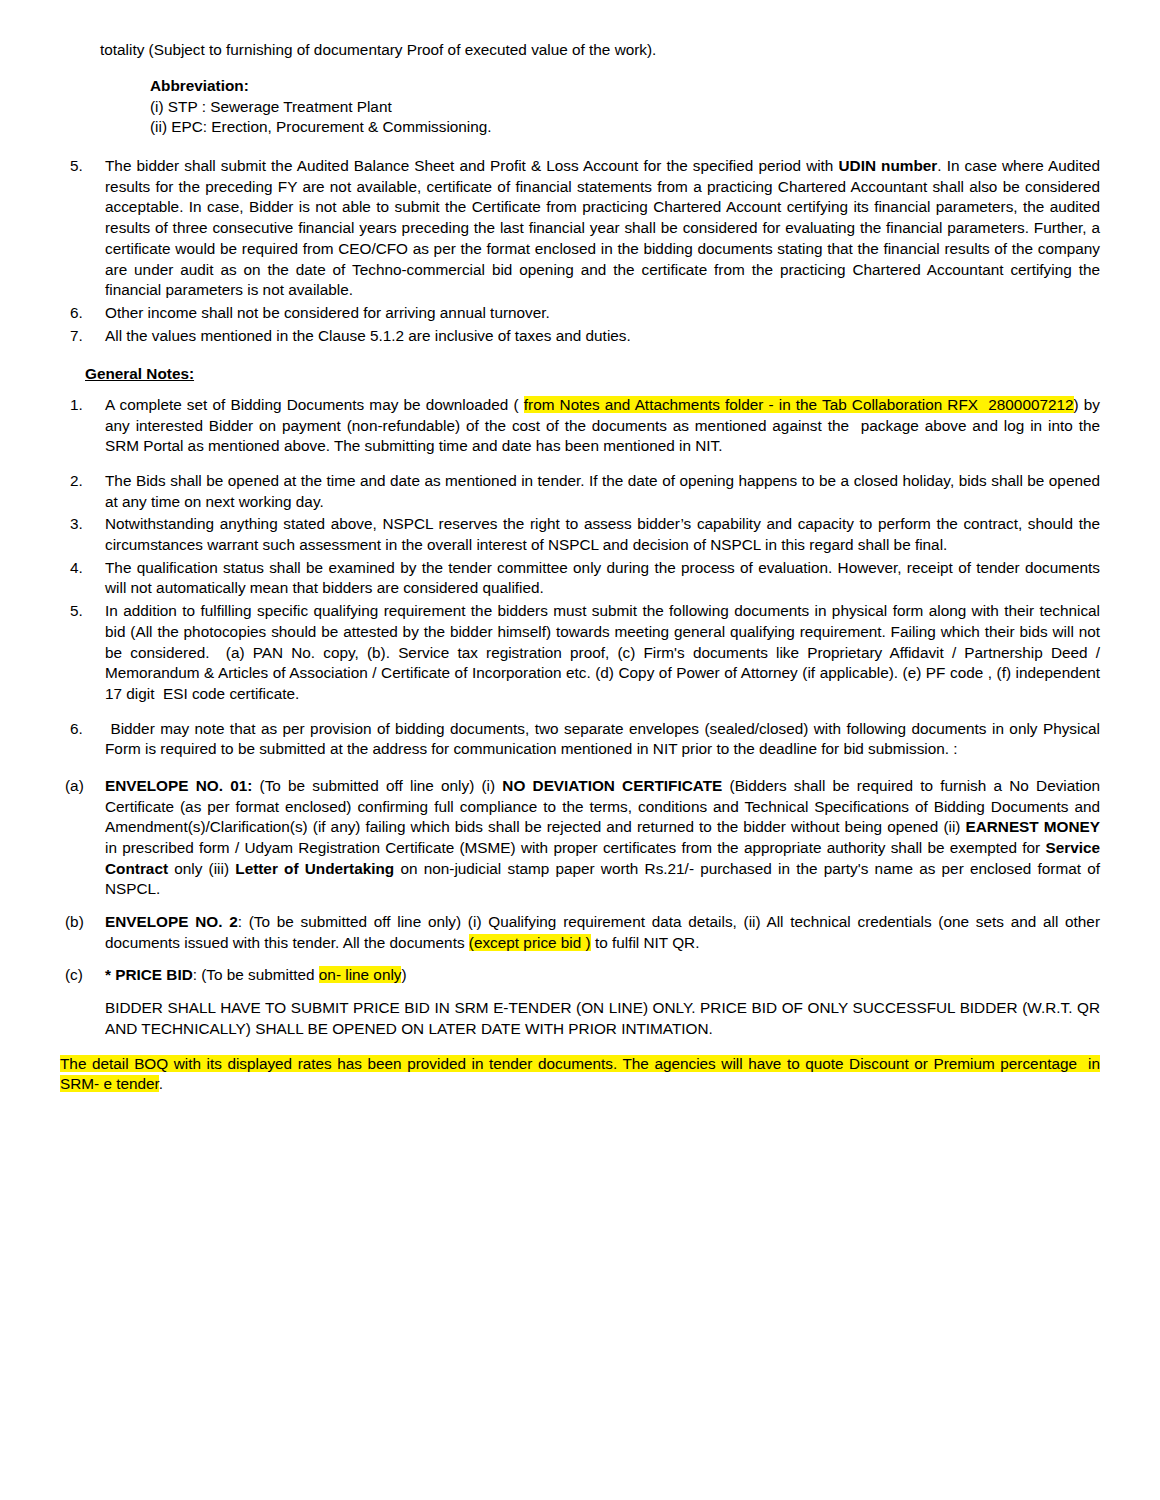totality (Subject to furnishing of documentary Proof of executed value of the work).
Abbreviation:
(i) STP : Sewerage Treatment Plant
(ii) EPC: Erection, Procurement & Commissioning.
5. The bidder shall submit the Audited Balance Sheet and Profit & Loss Account for the specified period with UDIN number. In case where Audited results for the preceding FY are not available, certificate of financial statements from a practicing Chartered Accountant shall also be considered acceptable. In case, Bidder is not able to submit the Certificate from practicing Chartered Account certifying its financial parameters, the audited results of three consecutive financial years preceding the last financial year shall be considered for evaluating the financial parameters. Further, a certificate would be required from CEO/CFO as per the format enclosed in the bidding documents stating that the financial results of the company are under audit as on the date of Techno-commercial bid opening and the certificate from the practicing Chartered Accountant certifying the financial parameters is not available.
6. Other income shall not be considered for arriving annual turnover.
7. All the values mentioned in the Clause 5.1.2 are inclusive of taxes and duties.
General Notes:
1. A complete set of Bidding Documents may be downloaded ( from Notes and Attachments folder - in the Tab Collaboration RFX 2800007212) by any interested Bidder on payment (non-refundable) of the cost of the documents as mentioned against the package above and log in into the SRM Portal as mentioned above. The submitting time and date has been mentioned in NIT.
2. The Bids shall be opened at the time and date as mentioned in tender. If the date of opening happens to be a closed holiday, bids shall be opened at any time on next working day.
3. Notwithstanding anything stated above, NSPCL reserves the right to assess bidder’s capability and capacity to perform the contract, should the circumstances warrant such assessment in the overall interest of NSPCL and decision of NSPCL in this regard shall be final.
4. The qualification status shall be examined by the tender committee only during the process of evaluation. However, receipt of tender documents will not automatically mean that bidders are considered qualified.
5. In addition to fulfilling specific qualifying requirement the bidders must submit the following documents in physical form along with their technical bid (All the photocopies should be attested by the bidder himself) towards meeting general qualifying requirement. Failing which their bids will not be considered. (a) PAN No. copy, (b). Service tax registration proof, (c) Firm's documents like Proprietary Affidavit / Partnership Deed / Memorandum & Articles of Association / Certificate of Incorporation etc. (d) Copy of Power of Attorney (if applicable). (e) PF code , (f) independent 17 digit ESI code certificate.
6. Bidder may note that as per provision of bidding documents, two separate envelopes (sealed/closed) with following documents in only Physical Form is required to be submitted at the address for communication mentioned in NIT prior to the deadline for bid submission. :
(a) ENVELOPE NO. 01: (To be submitted off line only) (i) NO DEVIATION CERTIFICATE (Bidders shall be required to furnish a No Deviation Certificate (as per format enclosed) confirming full compliance to the terms, conditions and Technical Specifications of Bidding Documents and Amendment(s)/Clarification(s) (if any) failing which bids shall be rejected and returned to the bidder without being opened (ii) EARNEST MONEY in prescribed form / Udyam Registration Certificate (MSME) with proper certificates from the appropriate authority shall be exempted for Service Contract only (iii) Letter of Undertaking on non-judicial stamp paper worth Rs.21/- purchased in the party's name as per enclosed format of NSPCL.
(b) ENVELOPE NO. 2: (To be submitted off line only) (i) Qualifying requirement data details, (ii) All technical credentials (one sets and all other documents issued with this tender. All the documents (except price bid ) to fulfil NIT QR.
(c)* PRICE BID: (To be submitted on- line only)
BIDDER SHALL HAVE TO SUBMIT PRICE BID IN SRM E-TENDER (ON LINE) ONLY. PRICE BID OF ONLY SUCCESSFUL BIDDER (W.R.T. QR AND TECHNICALLY) SHALL BE OPENED ON LATER DATE WITH PRIOR INTIMATION.
The detail BOQ with its displayed rates has been provided in tender documents. The agencies will have to quote Discount or Premium percentage in SRM- e tender.